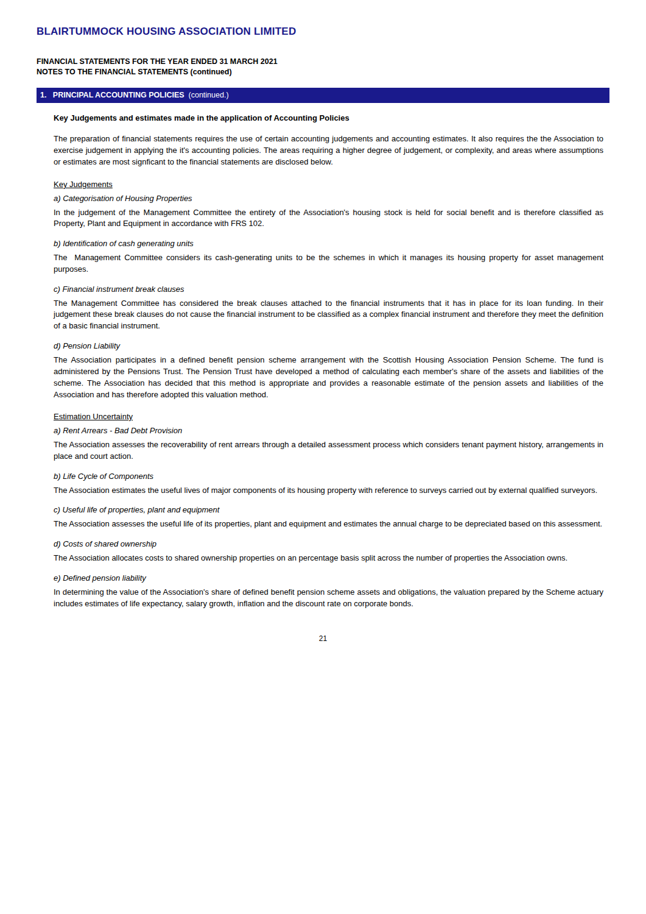BLAIRTUMMOCK HOUSING ASSOCIATION LIMITED
FINANCIAL STATEMENTS FOR THE YEAR ENDED 31 MARCH 2021
NOTES TO THE FINANCIAL STATEMENTS (continued)
1. PRINCIPAL ACCOUNTING POLICIES (continued.)
Key Judgements and estimates made in the application of Accounting Policies
The preparation of financial statements requires the use of certain accounting judgements and accounting estimates. It also requires the the Association to exercise judgement in applying the it's accounting policies. The areas requiring a higher degree of judgement, or complexity, and areas where assumptions or estimates are most signficant to the financial statements are disclosed below.
Key Judgements
a) Categorisation of Housing Properties
In the judgement of the Management Committee the entirety of the Association's housing stock is held for social benefit and is therefore classified as Property, Plant and Equipment in accordance with FRS 102.
b) Identification of cash generating units
The Management Committee considers its cash-generating units to be the schemes in which it manages its housing property for asset management purposes.
c) Financial instrument break clauses
The Management Committee has considered the break clauses attached to the financial instruments that it has in place for its loan funding. In their judgement these break clauses do not cause the financial instrument to be classified as a complex financial instrument and therefore they meet the definition of a basic financial instrument.
d) Pension Liability
The Association participates in a defined benefit pension scheme arrangement with the Scottish Housing Association Pension Scheme. The fund is administered by the Pensions Trust. The Pension Trust have developed a method of calculating each member's share of the assets and liabilities of the scheme. The Association has decided that this method is appropriate and provides a reasonable estimate of the pension assets and liabilities of the Association and has therefore adopted this valuation method.
Estimation Uncertainty
a) Rent Arrears - Bad Debt Provision
The Association assesses the recoverability of rent arrears through a detailed assessment process which considers tenant payment history, arrangements in place and court action.
b) Life Cycle of Components
The Association estimates the useful lives of major components of its housing property with reference to surveys carried out by external qualified surveyors.
c) Useful life of properties, plant and equipment
The Association assesses the useful life of its properties, plant and equipment and estimates the annual charge to be depreciated based on this assessment.
d) Costs of shared ownership
The Association allocates costs to shared ownership properties on an percentage basis split across the number of properties the Association owns.
e) Defined pension liability
In determining the value of the Association's share of defined benefit pension scheme assets and obligations, the valuation prepared by the Scheme actuary includes estimates of life expectancy, salary growth, inflation and the discount rate on corporate bonds.
21